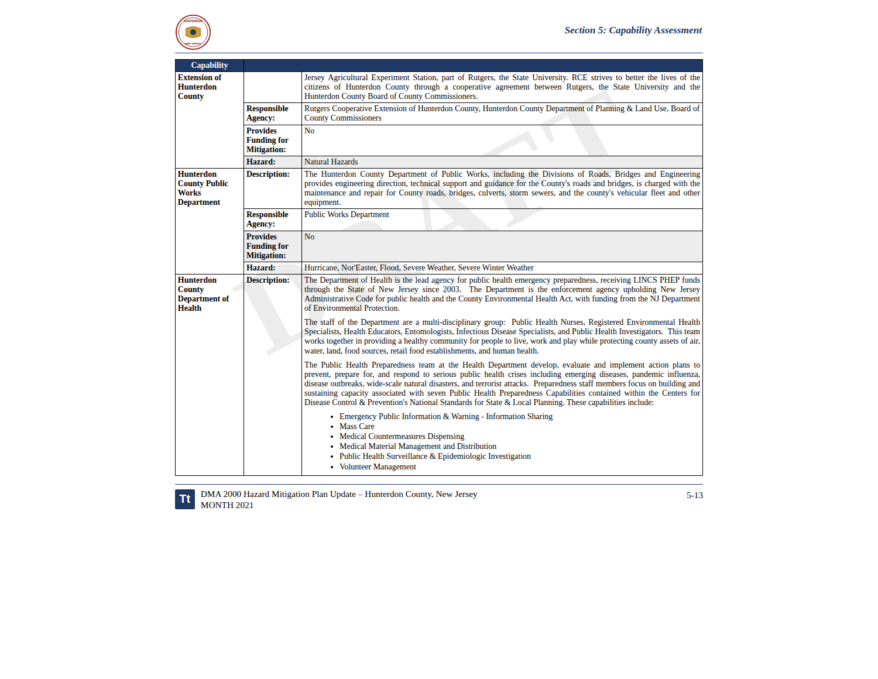DRAFT
HUNTERDON NEW JERSEY
Section 5: Capability Assessment
| Capability | |
| Extension of Hunterdon County | | Jersey Agricultural Experiment Station, part of Rutgers, the State University. RCE strives to better the lives of the citizens of Hunterdon County through a cooperative agreement between Rutgers, the State University and the Hunterdon County Board of County Commissioners. |
| Responsible Agency: | Rutgers Cooperative Extension of Hunterdon County, Hunterdon County Department of Planning & Land Use, Board of County Commissioners |
| Provides Funding for Mitigation: | No |
| Hazard: | Natural Hazards |
| Hunterdon County Public Works Department | Description: | The Hunterdon County Department of Public Works, including the Divisions of Roads, Bridges and Engineering provides engineering direction, technical support and guidance for the County's roads and bridges, is charged with the maintenance and repair for County roads, bridges, culverts, storm sewers, and the county's vehicular fleet and other equipment. |
| Responsible Agency: | Public Works Department |
| Provides Funding for Mitigation: | No |
| Hazard: | Hurricane, Nor'Easter, Flood, Severe Weather, Severe Winter Weather |
| Hunterdon County Department of Health | Description: | The Department of Health is the lead agency for public health emergency preparedness, receiving LINCS PHEP funds through the State of New Jersey since 2003. The Department is the enforcement agency upholding New Jersey Administrative Code for public health and the County Environmental Health Act, with funding from the NJ Department of Environmental Protection. The staff of the Department are a multi-disciplinary group: Public Health Nurses, Registered Environmental Health Specialists, Health Educators, Entomologists, Infectious Disease Specialists, and Public Health Investigators. This team works together in providing a healthy community for people to live, work and play while protecting county assets of air, water, land, food sources, retail food establishments, and human health. The Public Health Preparedness team at the Health Department develop, evaluate and implement action plans to prevent, prepare for, and respond to serious public health crises including emerging diseases, pandemic influenza, disease outbreaks, wide-scale natural disasters, and terrorist attacks. Preparedness staff members focus on building and sustaining capacity associated with seven Public Health Preparedness Capabilities contained within the Centers for Disease Control & Prevention's National Standards for State & Local Planning. These capabilities include: Emergency Public Information & Warning - Information Sharing Mass Care Medical Countermeasures Dispensing Medical Material Management and Distribution Public Health Surveillance & Epidemiologic Investigation Volunteer Management |
Tt
DMA 2000 Hazard Mitigation Plan Update – Hunterdon County, New Jersey
MONTH 2021
5-13